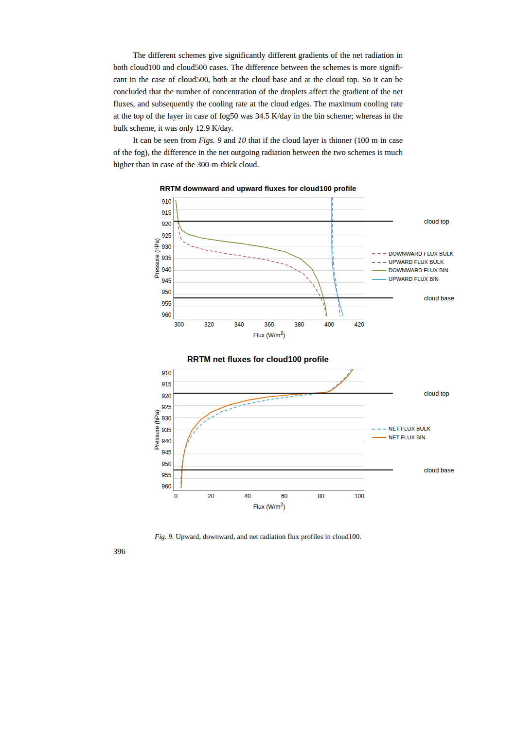The different schemes give significantly different gradients of the net radiation in both cloud100 and cloud500 cases. The difference between the schemes is more significant in the case of cloud500, both at the cloud base and at the cloud top. So it can be concluded that the number of concentration of the droplets affect the gradient of the net fluxes, and subsequently the cooling rate at the cloud edges. The maximum cooling rate at the top of the layer in case of fog50 was 34.5 K/day in the bin scheme; whereas in the bulk scheme, it was only 12.9 K/day.
It can be seen from Figs. 9 and 10 that if the cloud layer is thinner (100 m in case of the fog), the difference in the net outgoing radiation between the two schemes is much higher than in case of the 300-m-thick cloud.
RRTM downward and upward fluxes for cloud100 profile
Pressure (hPa)
910915920925930935940945950955960
cloud top
cloud base
300320340360380400420
Flux (W/m2)
DOWNWARD FLUX BULK
UPWARD FLUX BULK
DOWNWARD FLUX BIN
UPWARD FLUX BIN
RRTM net fluxes for cloud100 profile
Pressure (hPa)
910915920925930935940945950955960
cloud top
cloud base
020406080100
Flux (W/m2)
NET FLUX BULK
NET FLUX BIN
Fig. 9. Upward, downward, and net radiation flux profiles in cloud100.
396